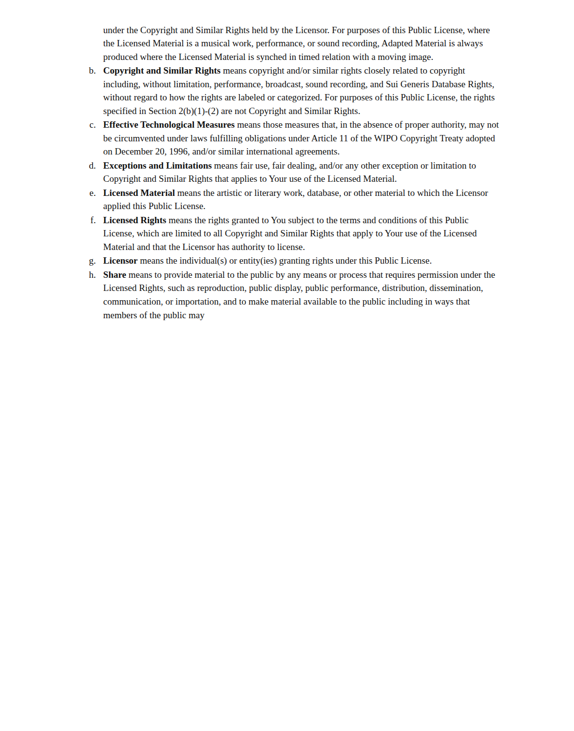under the Copyright and Similar Rights held by the Licensor. For purposes of this Public License, where the Licensed Material is a musical work, performance, or sound recording, Adapted Material is always produced where the Licensed Material is synched in timed relation with a moving image.
Copyright and Similar Rights means copyright and/or similar rights closely related to copyright including, without limitation, performance, broadcast, sound recording, and Sui Generis Database Rights, without regard to how the rights are labeled or categorized. For purposes of this Public License, the rights specified in Section 2(b)(1)-(2) are not Copyright and Similar Rights.
Effective Technological Measures means those measures that, in the absence of proper authority, may not be circumvented under laws fulfilling obligations under Article 11 of the WIPO Copyright Treaty adopted on December 20, 1996, and/or similar international agreements.
Exceptions and Limitations means fair use, fair dealing, and/or any other exception or limitation to Copyright and Similar Rights that applies to Your use of the Licensed Material.
Licensed Material means the artistic or literary work, database, or other material to which the Licensor applied this Public License.
Licensed Rights means the rights granted to You subject to the terms and conditions of this Public License, which are limited to all Copyright and Similar Rights that apply to Your use of the Licensed Material and that the Licensor has authority to license.
Licensor means the individual(s) or entity(ies) granting rights under this Public License.
Share means to provide material to the public by any means or process that requires permission under the Licensed Rights, such as reproduction, public display, public performance, distribution, dissemination, communication, or importation, and to make material available to the public including in ways that members of the public may